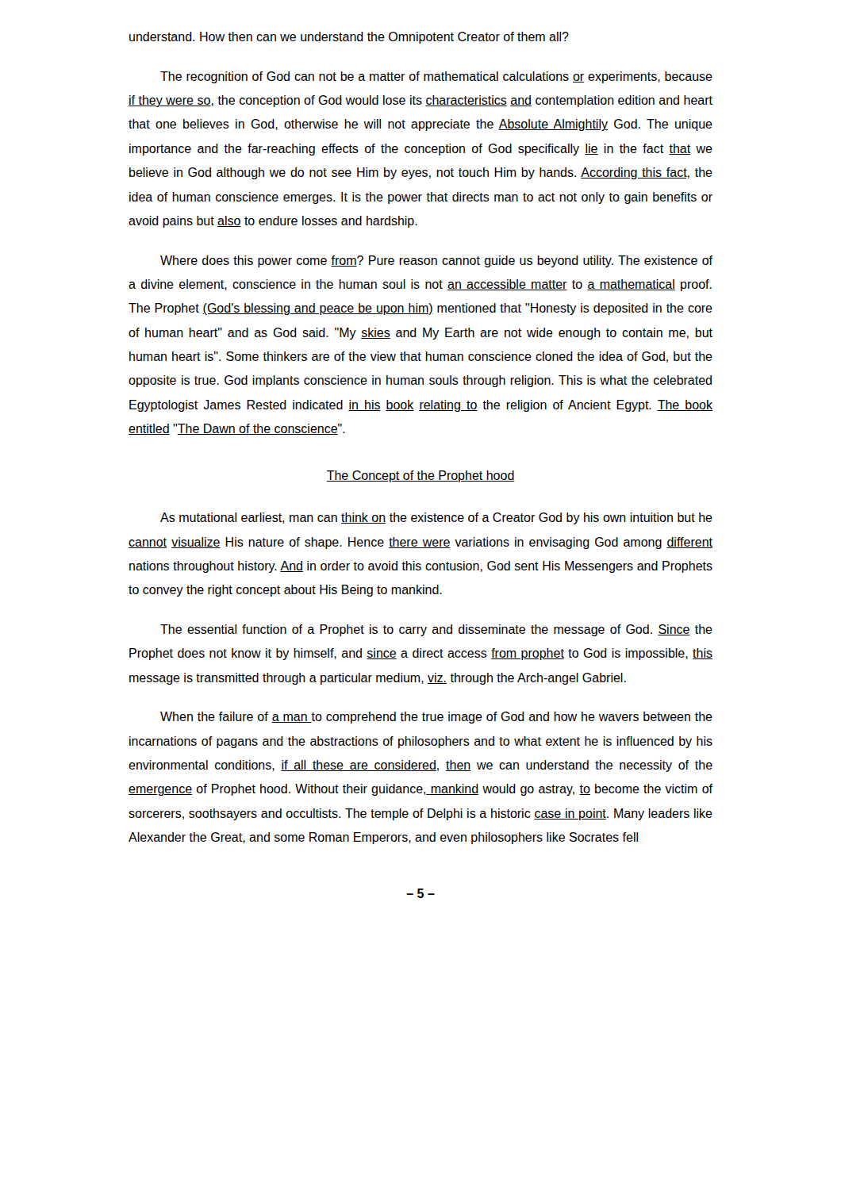understand. How then can we understand the Omnipotent Creator of them all?
The recognition of God can not be a matter of mathematical calculations or experiments, because if they were so, the conception of God would lose its characteristics and contemplation edition and heart that one believes in God, otherwise he will not appreciate the Absolute Almightily God. The unique importance and the far-reaching effects of the conception of God specifically lie in the fact that we believe in God although we do not see Him by eyes, not touch Him by hands. According this fact, the idea of human conscience emerges. It is the power that directs man to act not only to gain benefits or avoid pains but also to endure losses and hardship.
Where does this power come from? Pure reason cannot guide us beyond utility. The existence of a divine element, conscience in the human soul is not an accessible matter to a mathematical proof. The Prophet (God's blessing and peace be upon him) mentioned that "Honesty is deposited in the core of human heart" and as God said. "My skies and My Earth are not wide enough to contain me, but human heart is". Some thinkers are of the view that human conscience cloned the idea of God, but the opposite is true. God implants conscience in human souls through religion. This is what the celebrated Egyptologist James Rested indicated in his book relating to the religion of Ancient Egypt. The book entitled "The Dawn of the conscience".
The Concept of the Prophet hood
As mutational earliest, man can think on the existence of a Creator God by his own intuition but he cannot visualize His nature of shape. Hence there were variations in envisaging God among different nations throughout history. And in order to avoid this contusion, God sent His Messengers and Prophets to convey the right concept about His Being to mankind.
The essential function of a Prophet is to carry and disseminate the message of God. Since the Prophet does not know it by himself, and since a direct access from prophet to God is impossible, this message is transmitted through a particular medium, viz. through the Arch-angel Gabriel.
When the failure of a man to comprehend the true image of God and how he wavers between the incarnations of pagans and the abstractions of philosophers and to what extent he is influenced by his environmental conditions, if all these are considered, then we can understand the necessity of the emergence of Prophet hood. Without their guidance, mankind would go astray, to become the victim of sorcerers, soothsayers and occultists. The temple of Delphi is a historic case in point. Many leaders like Alexander the Great, and some Roman Emperors, and even philosophers like Socrates fell
– 5 –